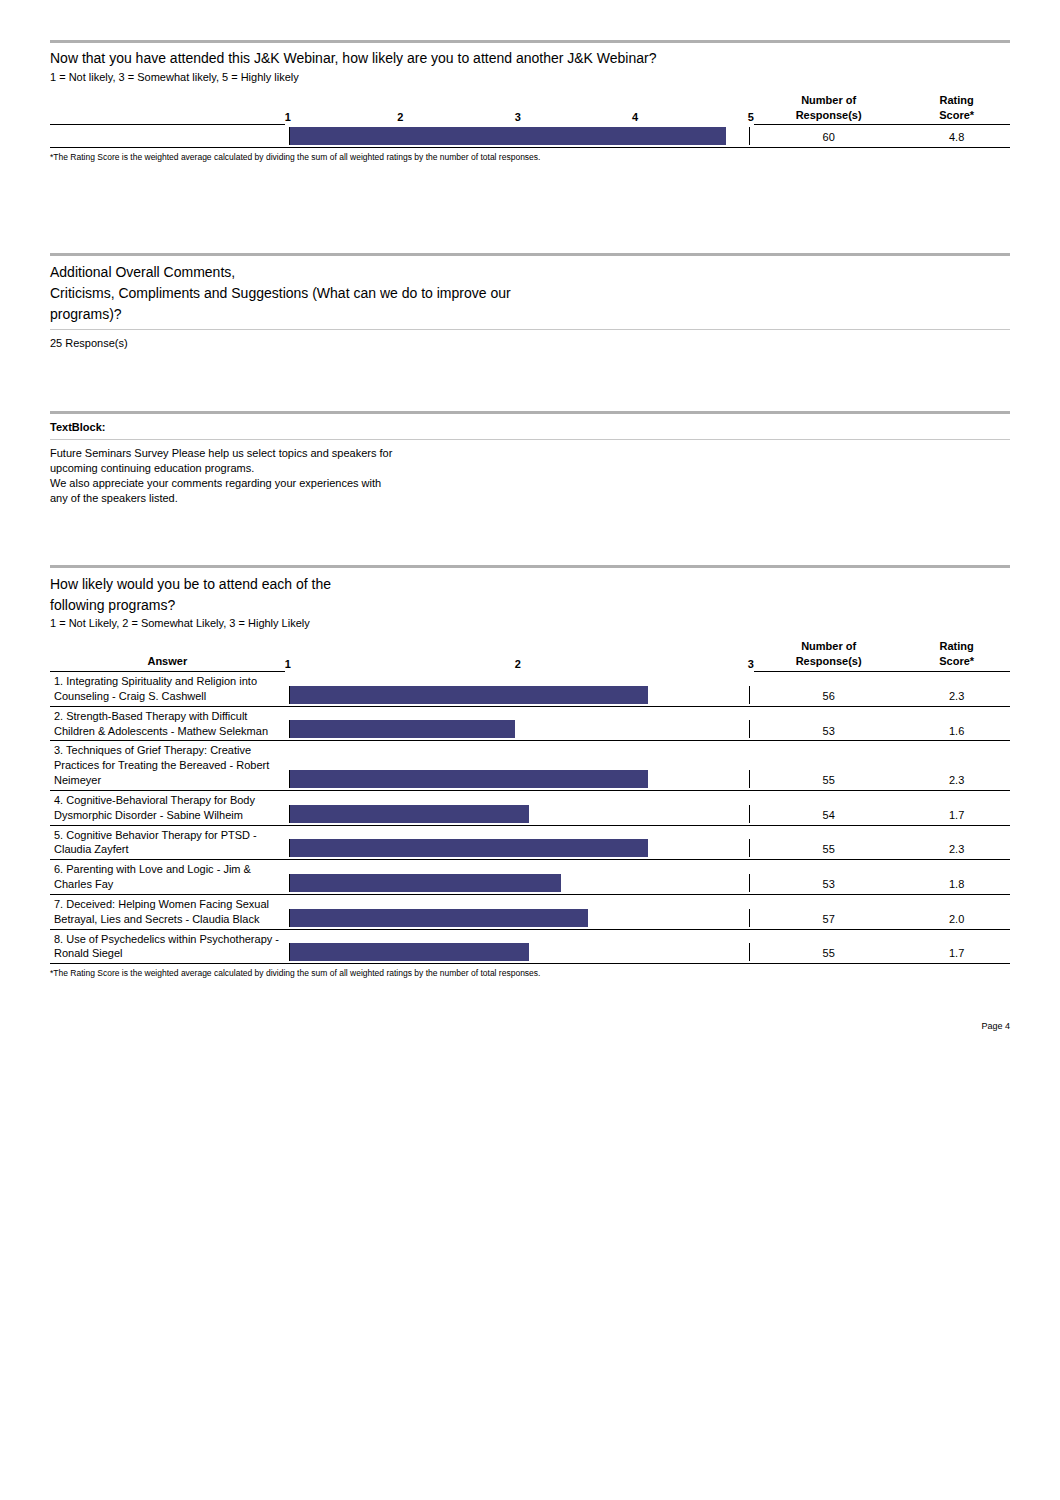Now that you have attended this J&K Webinar, how likely are you to attend another J&K Webinar?
1 = Not likely, 3 = Somewhat likely, 5 = Highly likely
| | 1 2 3 4 5 | Number of Response(s) | Rating Score* |
| --- | --- | --- | --- |
| | | 60 | 4.8 |
*The Rating Score is the weighted average calculated by dividing the sum of all weighted ratings by the number of total responses.
Additional Overall Comments,
Criticisms, Compliments and Suggestions (What can we do to improve our
programs)?
25 Response(s)
TextBlock:
Future Seminars Survey Please help us select topics and speakers for
upcoming continuing education programs.
We also appreciate your comments regarding your experiences with
any of the speakers listed.
How likely would you be to attend each of the
following programs?
1 = Not Likely, 2 = Somewhat Likely, 3 = Highly Likely
| Answer | 1 2 3 | Number of Response(s) | Rating Score* |
| --- | --- | --- | --- |
| 1. Integrating Spirituality and Religion into Counseling - Craig S. Cashwell | | 56 | 2.3 |
| 2. Strength-Based Therapy with Difficult Children & Adolescents - Mathew Selekman | | 53 | 1.6 |
| 3. Techniques of Grief Therapy: Creative Practices for Treating the Bereaved - Robert Neimeyer | | 55 | 2.3 |
| 4. Cognitive-Behavioral Therapy for Body Dysmorphic Disorder - Sabine Wilheim | | 54 | 1.7 |
| 5. Cognitive Behavior Therapy for PTSD - Claudia Zayfert | | 55 | 2.3 |
| 6. Parenting with Love and Logic - Jim & Charles Fay | | 53 | 1.8 |
| 7. Deceived: Helping Women Facing Sexual Betrayal, Lies and Secrets - Claudia Black | | 57 | 2.0 |
| 8. Use of Psychedelics within Psychotherapy - Ronald Siegel | | 55 | 1.7 |
*The Rating Score is the weighted average calculated by dividing the sum of all weighted ratings by the number of total responses.
Page 4